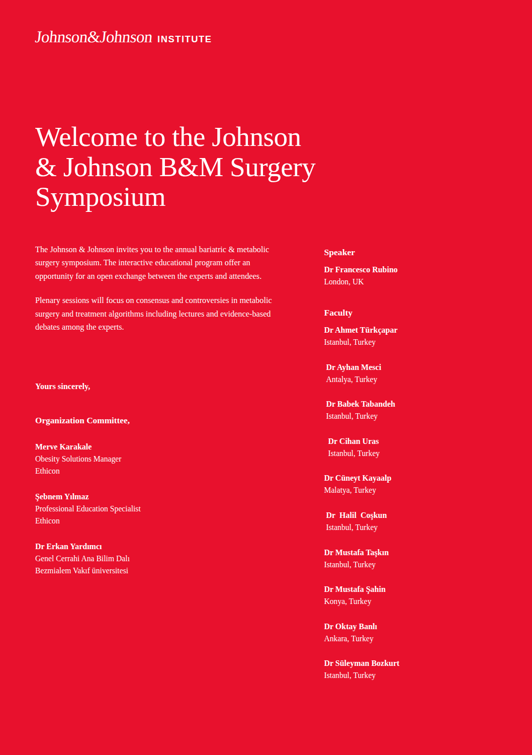Johnson&Johnson Institute
Welcome to the Johnson & Johnson B&M Surgery Symposium
The Johnson & Johnson invites you to the annual bariatric & metabolic surgery symposium. The interactive educational program offer an opportunity for an open exchange between the experts and attendees.
Plenary sessions will focus on consensus and controversies in metabolic surgery and treatment algorithms including lectures and evidence-based debates among the experts.
Yours sincerely,
Organization Committee,
Merve Karakale Obesity Solutions Manager Ethicon
Şebnem Yılmaz Professional Education Specialist Ethicon
Dr Erkan Yardımcı Genel Cerrahi Ana Bilim Dalı Bezmialem Vakıf üniversitesi
Speaker
Dr Francesco Rubino London, UK
Faculty
Dr Ahmet Türkçapar Istanbul, Turkey
Dr Ayhan Mesci Antalya, Turkey
Dr Babek Tabandeh Istanbul, Turkey
Dr Cihan Uras Istanbul, Turkey
Dr Cüneyt Kayaalp Malatya, Turkey
Dr Halil Coşkun Istanbul, Turkey
Dr Mustafa Taşkın Istanbul, Turkey
Dr Mustafa Şahin Konya, Turkey
Dr Oktay Banlı Ankara, Turkey
Dr Süleyman Bozkurt Istanbul, Turkey